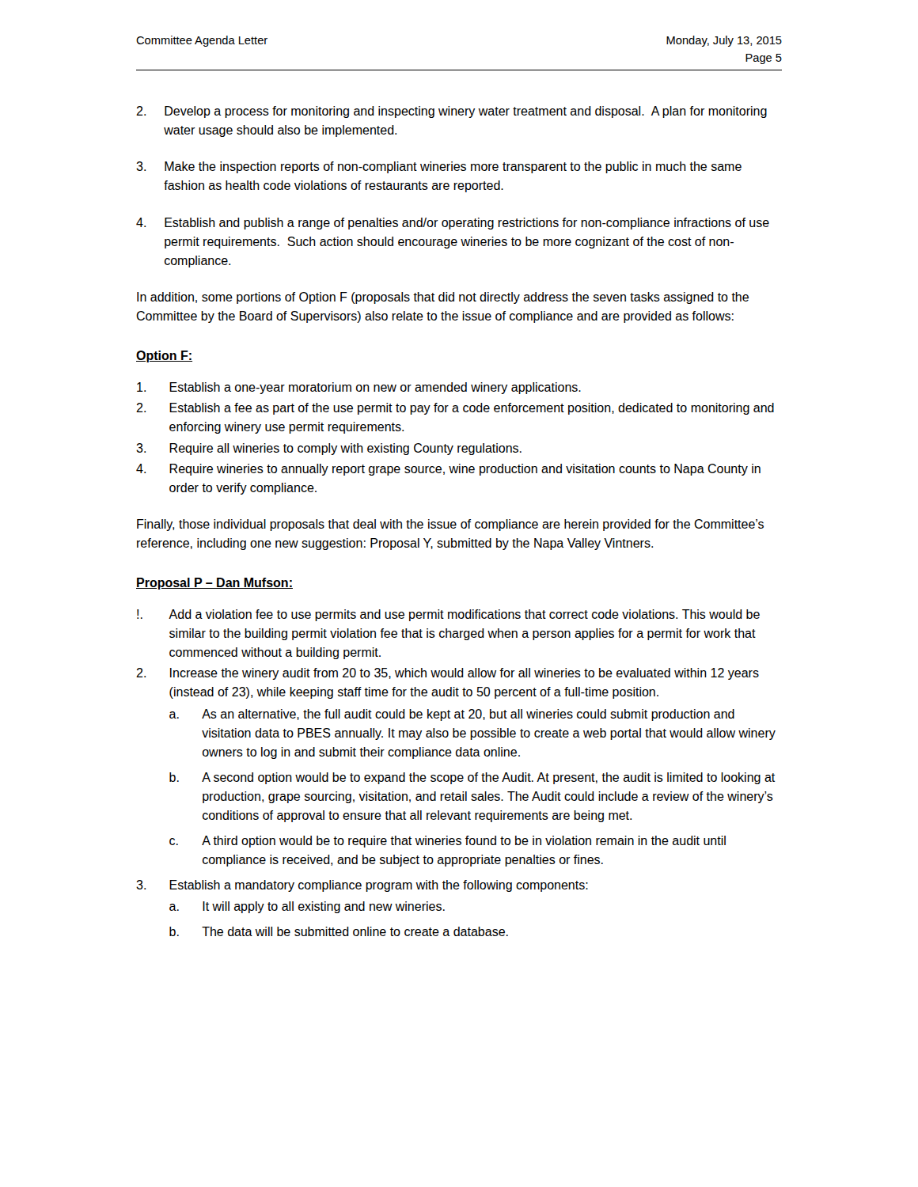Committee Agenda Letter
Monday, July 13, 2015
Page 5
2. Develop a process for monitoring and inspecting winery water treatment and disposal. A plan for monitoring water usage should also be implemented.
3. Make the inspection reports of non-compliant wineries more transparent to the public in much the same fashion as health code violations of restaurants are reported.
4. Establish and publish a range of penalties and/or operating restrictions for non-compliance infractions of use permit requirements. Such action should encourage wineries to be more cognizant of the cost of non-compliance.
In addition, some portions of Option F (proposals that did not directly address the seven tasks assigned to the Committee by the Board of Supervisors) also relate to the issue of compliance and are provided as follows:
Option F:
1. Establish a one-year moratorium on new or amended winery applications.
2. Establish a fee as part of the use permit to pay for a code enforcement position, dedicated to monitoring and enforcing winery use permit requirements.
3. Require all wineries to comply with existing County regulations.
4. Require wineries to annually report grape source, wine production and visitation counts to Napa County in order to verify compliance.
Finally, those individual proposals that deal with the issue of compliance are herein provided for the Committee’s reference, including one new suggestion: Proposal Y, submitted by the Napa Valley Vintners.
Proposal P – Dan Mufson:
!. Add a violation fee to use permits and use permit modifications that correct code violations. This would be similar to the building permit violation fee that is charged when a person applies for a permit for work that commenced without a building permit.
2. Increase the winery audit from 20 to 35, which would allow for all wineries to be evaluated within 12 years (instead of 23), while keeping staff time for the audit to 50 percent of a full-time position.
a. As an alternative, the full audit could be kept at 20, but all wineries could submit production and visitation data to PBES annually. It may also be possible to create a web portal that would allow winery owners to log in and submit their compliance data online.
b. A second option would be to expand the scope of the Audit. At present, the audit is limited to looking at production, grape sourcing, visitation, and retail sales. The Audit could include a review of the winery’s conditions of approval to ensure that all relevant requirements are being met.
c. A third option would be to require that wineries found to be in violation remain in the audit until compliance is received, and be subject to appropriate penalties or fines.
3. Establish a mandatory compliance program with the following components:
a. It will apply to all existing and new wineries.
b. The data will be submitted online to create a database.